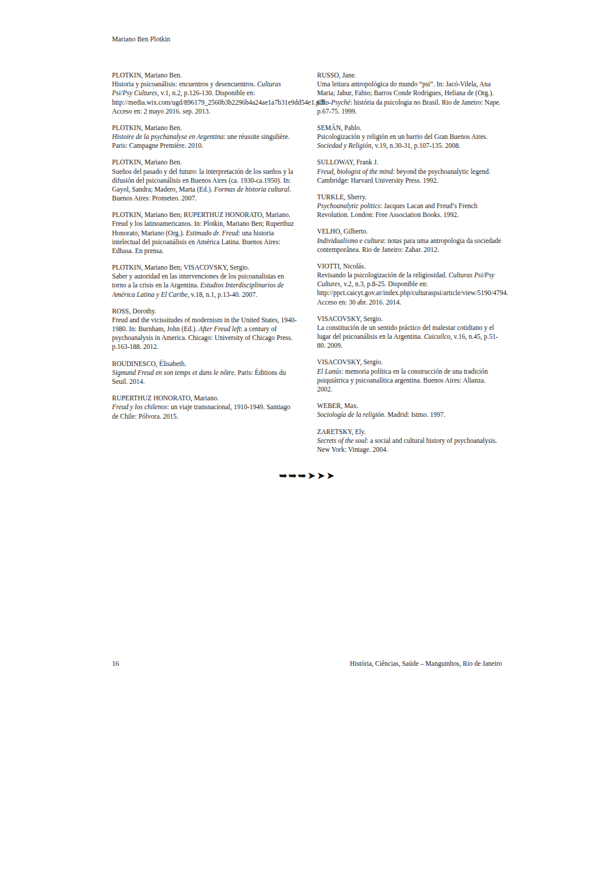Mariano Ben Plotkin
PLOTKIN, Mariano Ben. Historia y psicoanálisis: encuentros y desencuentros. Culturas Psi/Psy Cultures, v.1, n.2, p.126-130. Disponible en: http://media.wix.com/ugd/896179_2560b3b2296b4a24ae1a7b31e9dd54e1.pdf. Acceso en: 2 mayo 2016. sep. 2013.
PLOTKIN, Mariano Ben. Histoire de la psychanalyse en Argentina: une réussite singulière. Paris: Campagne Première. 2010.
PLOTKIN, Mariano Ben. Sueños del pasado y del futuro: la interpretación de los sueños y la difusión del psicoanálisis en Buenos Aires (ca. 1930-ca.1950). In: Gayol, Sandra; Madero, Marta (Ed.). Formas de historia cultural. Buenos Aires: Prometeo. 2007.
PLOTKIN, Mariano Ben; RUPERTHUZ HONORATO, Mariano. Freud y los latinoamericanos. In: Plotkin, Mariano Ben; Ruperthuz Honorato, Mariano (Org.). Estimado dr. Freud: una historia intelectual del psicoanálisis en América Latina. Buenos Aires: Edhasa. En prensa.
PLOTKIN, Mariano Ben; VISACOVSKY, Sergio. Saber y autoridad en las intervenciones de los psicoanalistas en torno a la crisis en la Argentina. Estudios Interdisciplinarios de América Latina y El Caribe, v.18, n.1, p.13-40. 2007.
ROSS, Dorothy. Freud and the vicissitudes of modernism in the United States, 1940-1980. In: Burnham, John (Ed.). After Freud left: a century of psychoanalysis in America. Chicago: University of Chicago Press. p.163-188. 2012.
ROUDINESCO, Élisabeth. Sigmund Freud en son temps et dans le nôtre. Paris: Éditions du Seuil. 2014.
RUPERTHUZ HONORATO, Mariano. Freud y los chilenos: un viaje transnacional, 1910-1949. Santiago de Chile: Pólvora. 2015.
RUSSO, Jane. Uma leitura antropológica do mundo “psi”. In: Jacó-Vilela, Ana Maria; Jabur, Fabio; Barros Conde Rodrigues, Heliana de (Org.). Clio-Psyché: história da psicologia no Brasil. Rio de Janeiro: Nape. p.67-75. 1999.
SEMÁN, Pablo. Psicologización y religión en un barrio del Gran Buenos Aires. Sociedad y Religión, v.19, n.30-31, p.107-135. 2008.
SULLOWAY, Frank J. Freud, biologist of the mind: beyond the psychoanalytic legend. Cambridge: Harvard University Press. 1992.
TURKLE, Sherry. Psychoanalytic politics: Jacques Lacan and Freud’s French Revolution. London: Free Association Books. 1992.
VELHO, Gilberto. Individualismo e cultura: notas para uma antropologia da sociedade contemporânea. Rio de Janeiro: Zahar. 2012.
VIOTTI, Nicolás. Revisando la psicologización de la religiosidad. Culturas Psi/Psy Cultures, v.2, n.3, p.8-25. Disponible en: http://ppct.caicyt.gov.ar/index.php/culturaspsi/article/view/5190/4794. Acceso en: 30 abr. 2016. 2014.
VISACOVSKY, Sergio. La constitución de un sentido práctico del malestar cotidiano y el lugar del psicoanálisis en la Argentina. Cuicuilco, v.16, n.45, p.51-80. 2009.
VISACOVSKY, Sergio. El Lanús: memoria política en la construcción de una tradición psiquiátrica y psicoanalítica argentina. Buenos Aires: Alianza. 2002.
WEBER, Max. Sociología de la religión. Madrid: Istmo. 1997.
ZARETSKY, Ely. Secrets of the soul: a social and cultural history of psychoanalysis. New York: Vintage. 2004.
➥➥➥➤➤➤
16
História, Ciências, Saúde – Manguinhos, Rio de Janeiro